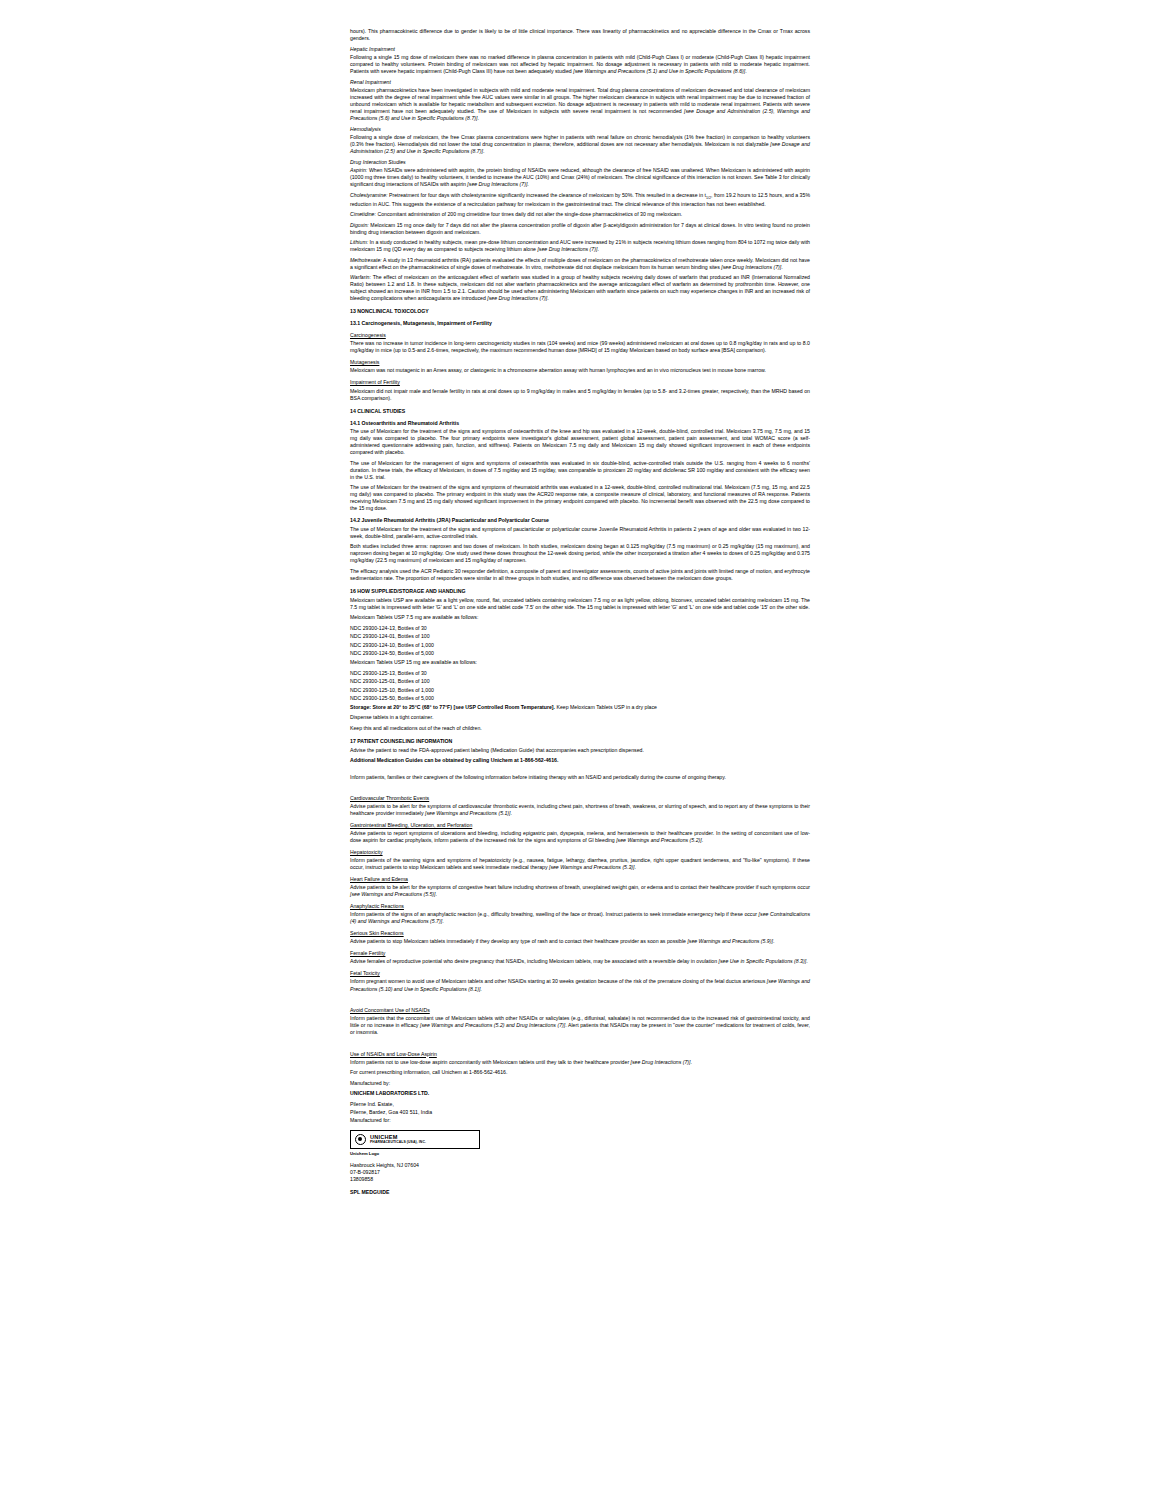hours). This pharmacokinetic difference due to gender is likely to be of little clinical importance. There was linearity of pharmacokinetics and no appreciable difference in the Cmax or Tmax across genders.
Hepatic Impairment
Following a single 15 mg dose of meloxicam there was no marked difference in plasma concentration in patients with mild (Child-Pugh Class I) or moderate (Child-Pugh Class II) hepatic impairment compared to healthy volunteers. Protein binding of meloxicam was not affected by hepatic impairment. No dosage adjustment is necessary in patients with mild to moderate hepatic impairment. Patients with severe hepatic impairment (Child-Pugh Class III) have not been adequately studied [see Warnings and Precautions (5.1) and Use in Specific Populations (8.6)].
Renal Impairment
Meloxicam pharmacokinetics have been investigated in subjects with mild and moderate renal impairment. Total drug plasma concentrations of meloxicam decreased and total clearance of meloxicam increased with the degree of renal impairment while free AUC values were similar in all groups. The higher meloxicam clearance in subjects with renal impairment may be due to increased fraction of unbound meloxicam which is available for hepatic metabolism and subsequent excretion. No dosage adjustment is necessary in patients with mild to moderate renal impairment. Patients with severe renal impairment have not been adequately studied. The use of Meloxicam in subjects with severe renal impairment is not recommended [see Dosage and Administration (2.5), Warnings and Precautions (5.6) and Use in Specific Populations (8.7)].
Hemodialysis
Following a single dose of meloxicam, the free Cmax plasma concentrations were higher in patients with renal failure on chronic hemodialysis (1% free fraction) in comparison to healthy volunteers (0.3% free fraction). Hemodialysis did not lower the total drug concentration in plasma; therefore, additional doses are not necessary after hemodialysis. Meloxicam is not dialyzable [see Dosage and Administration (2.5) and Use in Specific Populations (8.7)].
Drug Interaction Studies
Aspirin: When NSAIDs were administered with aspirin, the protein binding of NSAIDs were reduced, although the clearance of free NSAID was unaltered. When Meloxicam is administered with aspirin (1000 mg three times daily) to healthy volunteers, it tended to increase the AUC (10%) and Cmax (24%) of meloxicam. The clinical significance of this interaction is not known. See Table 3 for clinically significant drug interactions of NSAIDs with aspirin [see Drug Interactions (7)].
Cholestyramine: Pretreatment for four days with cholestyramine significantly increased the clearance of meloxicam by 50%. This resulted in a decrease in t1/2, from 19.2 hours to 12.5 hours, and a 35% reduction in AUC. This suggests the existence of a recirculation pathway for meloxicam in the gastrointestinal tract. The clinical relevance of this interaction has not been established.
Cimetidine: Concomitant administration of 200 mg cimetidine four times daily did not alter the single-dose pharmacokinetics of 30 mg meloxicam.
Digoxin: Meloxicam 15 mg once daily for 7 days did not alter the plasma concentration profile of digoxin after β-acetyldigoxin administration for 7 days at clinical doses. In vitro testing found no protein binding drug interaction between digoxin and meloxicam.
Lithium: In a study conducted in healthy subjects, mean pre-dose lithium concentration and AUC were increased by 21% in subjects receiving lithium doses ranging from 804 to 1072 mg twice daily with meloxicam 15 mg (QD every day as compared to subjects receiving lithium alone [see Drug Interactions (7)].
Methotrexate: A study in 13 rheumatoid arthritis (RA) patients evaluated the effects of multiple doses of meloxicam on the pharmacokinetics of methotrexate taken once weekly. Meloxicam did not have a significant effect on the pharmacokinetics of single doses of methotrexate. In vitro, methotrexate did not displace meloxicam from its human serum binding sites [see Drug Interactions (7)].
Warfarin: The effect of meloxicam on the anticoagulant effect of warfarin was studied in a group of healthy subjects receiving daily doses of warfarin that produced an INR (International Normalized Ratio) between 1.2 and 1.8. In these subjects, meloxicam did not alter warfarin pharmacokinetics and the average anticoagulant effect of warfarin as determined by prothrombin time. However, one subject showed an increase in INR from 1.5 to 2.1. Caution should be used when administering Meloxicam with warfarin since patients on such may experience changes in INR and an increased risk of bleeding complications when anticoagulants are introduced [see Drug Interactions (7)].
13 NONCLINICAL TOXICOLOGY
13.1 Carcinogenesis, Mutagenesis, Impairment of Fertility
Carcinogenesis
There was no increase in tumor incidence in long-term carcinogenicity studies in rats (104 weeks) and mice (99 weeks) administered meloxicam at oral doses up to 0.8 mg/kg/day in rats and up to 8.0 mg/kg/day in mice (up to 0.5-and 2.6-times, respectively, the maximum recommended human dose [MRHD] of 15 mg/day Meloxicam based on body surface area [BSA] comparison).
Mutagenesis
Meloxicam was not mutagenic in an Ames assay, or clastogenic in a chromosome aberration assay with human lymphocytes and an in vivo micronucleus test in mouse bone marrow.
Impairment of Fertility
Meloxicam did not impair male and female fertility in rats at oral doses up to 9 mg/kg/day in males and 5 mg/kg/day in females (up to 5.8- and 3.2-times greater, respectively, than the MRHD based on BSA comparison).
14 CLINICAL STUDIES
14.1 Osteoarthritis and Rheumatoid Arthritis
The use of Meloxicam for the treatment of the signs and symptoms of osteoarthritis of the knee and hip was evaluated in a 12-week, double-blind, controlled trial. Meloxicam 3.75 mg, 7.5 mg, and 15 mg daily was compared to placebo. The four primary endpoints were investigator's global assessment, patient global assessment, patient pain assessment, and total WOMAC score (a self-administered questionnaire addressing pain, function, and stiffness). Patients on Meloxicam 7.5 mg daily and Meloxicam 15 mg daily showed significant improvement in each of these endpoints compared with placebo.
The use of Meloxicam for the management of signs and symptoms of osteoarthritis was evaluated in six double-blind, active-controlled trials outside the U.S. ranging from 4 weeks to 6 months' duration. In these trials, the efficacy of Meloxicam, in doses of 7.5 mg/day and 15 mg/day, was comparable to piroxicam 20 mg/day and diclofenac SR 100 mg/day and consistent with the efficacy seen in the U.S. trial.
The use of Meloxicam for the treatment of the signs and symptoms of rheumatoid arthritis was evaluated in a 12-week, double-blind, controlled multinational trial. Meloxicam (7.5 mg, 15 mg, and 22.5 mg daily) was compared to placebo. The primary endpoint in this study was the ACR20 response rate, a composite measure of clinical, laboratory, and functional measures of RA response. Patients receiving Meloxicam 7.5 mg and 15 mg daily showed significant improvement in the primary endpoint compared with placebo. No incremental benefit was observed with the 22.5 mg dose compared to the 15 mg dose.
14.2 Juvenile Rheumatoid Arthritis (JRA) Pauciarticular and Polyarticular Course
The use of Meloxicam for the treatment of the signs and symptoms of pauciarticular or polyarticular course Juvenile Rheumatoid Arthritis in patients 2 years of age and older was evaluated in two 12-week, double-blind, parallel-arm, active-controlled trials.
Both studies included three arms: naproxen and two doses of meloxicam. In both studies, meloxicam dosing began at 0.125 mg/kg/day (7.5 mg maximum) or 0.25 mg/kg/day (15 mg maximum), and naproxen dosing began at 10 mg/kg/day. One study used these doses throughout the 12-week dosing period, while the other incorporated a titration after 4 weeks to doses of 0.25 mg/kg/day and 0.375 mg/kg/day (22.5 mg maximum) of meloxicam and 15 mg/kg/day of naproxen.
The efficacy analysis used the ACR Pediatric 30 responder definition, a composite of parent and investigator assessments, counts of active joints and joints with limited range of motion, and erythrocyte sedimentation rate. The proportion of responders were similar in all three groups in both studies, and no difference was observed between the meloxicam dose groups.
16 HOW SUPPLIED/STORAGE AND HANDLING
Meloxicam tablets USP are available as a light yellow, round, flat, uncoated tablets containing meloxicam 7.5 mg or as light yellow, oblong, biconvex, uncoated tablet containing meloxicam 15 mg. The 7.5 mg tablet is impressed with letter 'G' and 'L' on one side and tablet code '7.5' on the other side. The 15 mg tablet is impressed with letter 'G' and 'L' on one side and tablet code '15' on the other side.
Meloxicam Tablets USP 7.5 mg are available as follows:
NDC 29300-124-13, Bottles of 30
NDC 29300-124-01, Bottles of 100
NDC 29300-124-10, Bottles of 1,000
NDC 29300-124-50, Bottles of 5,000
Meloxicam Tablets USP 15 mg are available as follows:
NDC 29300-125-13, Bottles of 30
NDC 29300-125-01, Bottles of 100
NDC 29300-125-10, Bottles of 1,000
NDC 29300-125-50, Bottles of 5,000
Storage: Store at 20° to 25°C (68° to 77°F) [see USP Controlled Room Temperature]. Keep Meloxicam Tablets USP in a dry place
Dispense tablets in a tight container.
Keep this and all medications out of the reach of children.
17 PATIENT COUNSELING INFORMATION
Advise the patient to read the FDA-approved patient labeling (Medication Guide) that accompanies each prescription dispensed.
Additional Medication Guides can be obtained by calling Unichem at 1-866-562-4616.
Inform patients, families or their caregivers of the following information before initiating therapy with an NSAID and periodically during the course of ongoing therapy.
Cardiovascular Thrombotic Events
Advise patients to be alert for the symptoms of cardiovascular thrombotic events, including chest pain, shortness of breath, weakness, or slurring of speech, and to report any of these symptoms to their healthcare provider immediately [see Warnings and Precautions (5.1)].
Gastrointestinal Bleeding, Ulceration, and Perforation
Advise patients to report symptoms of ulcerations and bleeding, including epigastric pain, dyspepsia, melena, and hematemesis to their healthcare provider. In the setting of concomitant use of low-dose aspirin for cardiac prophylaxis, inform patients of the increased risk for the signs and symptoms of GI bleeding [see Warnings and Precautions (5.2)].
Hepatotoxicity
Inform patients of the warning signs and symptoms of hepatotoxicity (e.g., nausea, fatigue, lethargy, diarrhea, pruritus, jaundice, right upper quadrant tenderness, and "flu-like" symptoms). If these occur, instruct patients to stop Meloxicam tablets and seek immediate medical therapy [see Warnings and Precautions (5.3)].
Heart Failure and Edema
Advise patients to be alert for the symptoms of congestive heart failure including shortness of breath, unexplained weight gain, or edema and to contact their healthcare provider if such symptoms occur [see Warnings and Precautions (5.5)].
Anaphylactic Reactions
Inform patients of the signs of an anaphylactic reaction (e.g., difficulty breathing, swelling of the face or throat). Instruct patients to seek immediate emergency help if these occur [see Contraindications (4) and Warnings and Precautions (5.7)].
Serious Skin Reactions
Advise patients to stop Meloxicam tablets immediately if they develop any type of rash and to contact their healthcare provider as soon as possible [see Warnings and Precautions (5.9)].
Female Fertility
Advise females of reproductive potential who desire pregnancy that NSAIDs, including Meloxicam tablets, may be associated with a reversible delay in ovulation [see Use in Specific Populations (8.3)].
Fetal Toxicity
Inform pregnant women to avoid use of Meloxicam tablets and other NSAIDs starting at 30 weeks gestation because of the risk of the premature closing of the fetal ductus arteriosus [see Warnings and Precautions (5.10) and Use in Specific Populations (8.1)].
Avoid Concomitant Use of NSAIDs
Inform patients that the concomitant use of Meloxicam tablets with other NSAIDs or salicylates (e.g., diflunisal, salsalate) is not recommended due to the increased risk of gastrointestinal toxicity, and little or no increase in efficacy [see Warnings and Precautions (5.2) and Drug Interactions (7)]. Alert patients that NSAIDs may be present in "over the counter" medications for treatment of colds, fever, or insomnia.
Use of NSAIDs and Low-Dose Aspirin
Inform patients not to use low-dose aspirin concomitantly with Meloxicam tablets until they talk to their healthcare provider [see Drug Interactions (7)].
For current prescribing information, call Unichem at 1-866-562-4616.
Manufactured by:
UNICHEM LABORATORIES LTD.
Pilerne Ind. Estate,
Pilerne, Bardez, Goa 403 511, India
Manufactured for:
UNICHEM
PHARMACEUTICALS (USA), INC.
Unichem Logo
Hasbrouck Heights, NJ 07604
07-B-092817
13809858
SPL MEDGUIDE